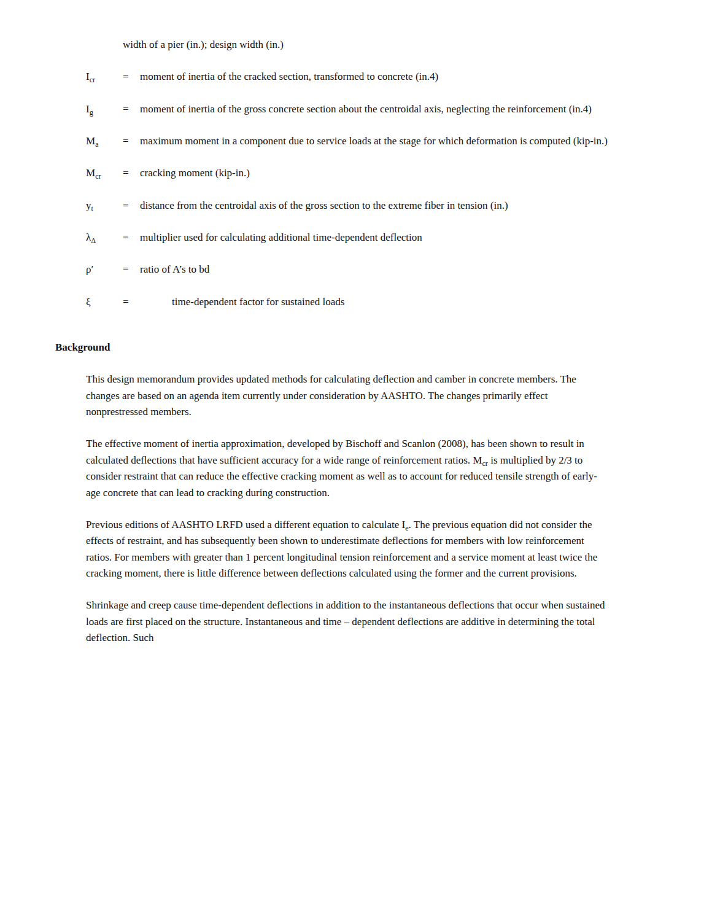width of a pier (in.); design width (in.)
Icr
=
moment of inertia of the cracked section, transformed to concrete (in.4)
Ig
=
moment of inertia of the gross concrete section about the centroidal axis, neglecting the reinforcement (in.4)
Ma
=
maximum moment in a component due to service loads at the stage for which deformation is computed (kip-in.)
Mcr
=
cracking moment (kip-in.)
yt
=
distance from the centroidal axis of the gross section to the extreme fiber in tension (in.)
λΔ
=
multiplier used for calculating additional time-dependent deflection
ρ′
=
ratio of A’s to bd
ξ
=
time-dependent factor for sustained loads
Background
This design memorandum provides updated methods for calculating deflection and camber in concrete members. The changes are based on an agenda item currently under consideration by AASHTO. The changes primarily effect nonprestressed members.
The effective moment of inertia approximation, developed by Bischoff and Scanlon (2008), has been shown to result in calculated deflections that have sufficient accuracy for a wide range of reinforcement ratios. Mcr is multiplied by 2/3 to consider restraint that can reduce the effective cracking moment as well as to account for reduced tensile strength of early-age concrete that can lead to cracking during construction.
Previous editions of AASHTO LRFD used a different equation to calculate Ie. The previous equation did not consider the effects of restraint, and has subsequently been shown to underestimate deflections for members with low reinforcement ratios. For members with greater than 1 percent longitudinal tension reinforcement and a service moment at least twice the cracking moment, there is little difference between deflections calculated using the former and the current provisions.
Shrinkage and creep cause time-dependent deflections in addition to the instantaneous deflections that occur when sustained loads are first placed on the structure. Instantaneous and time – dependent deflections are additive in determining the total deflection. Such